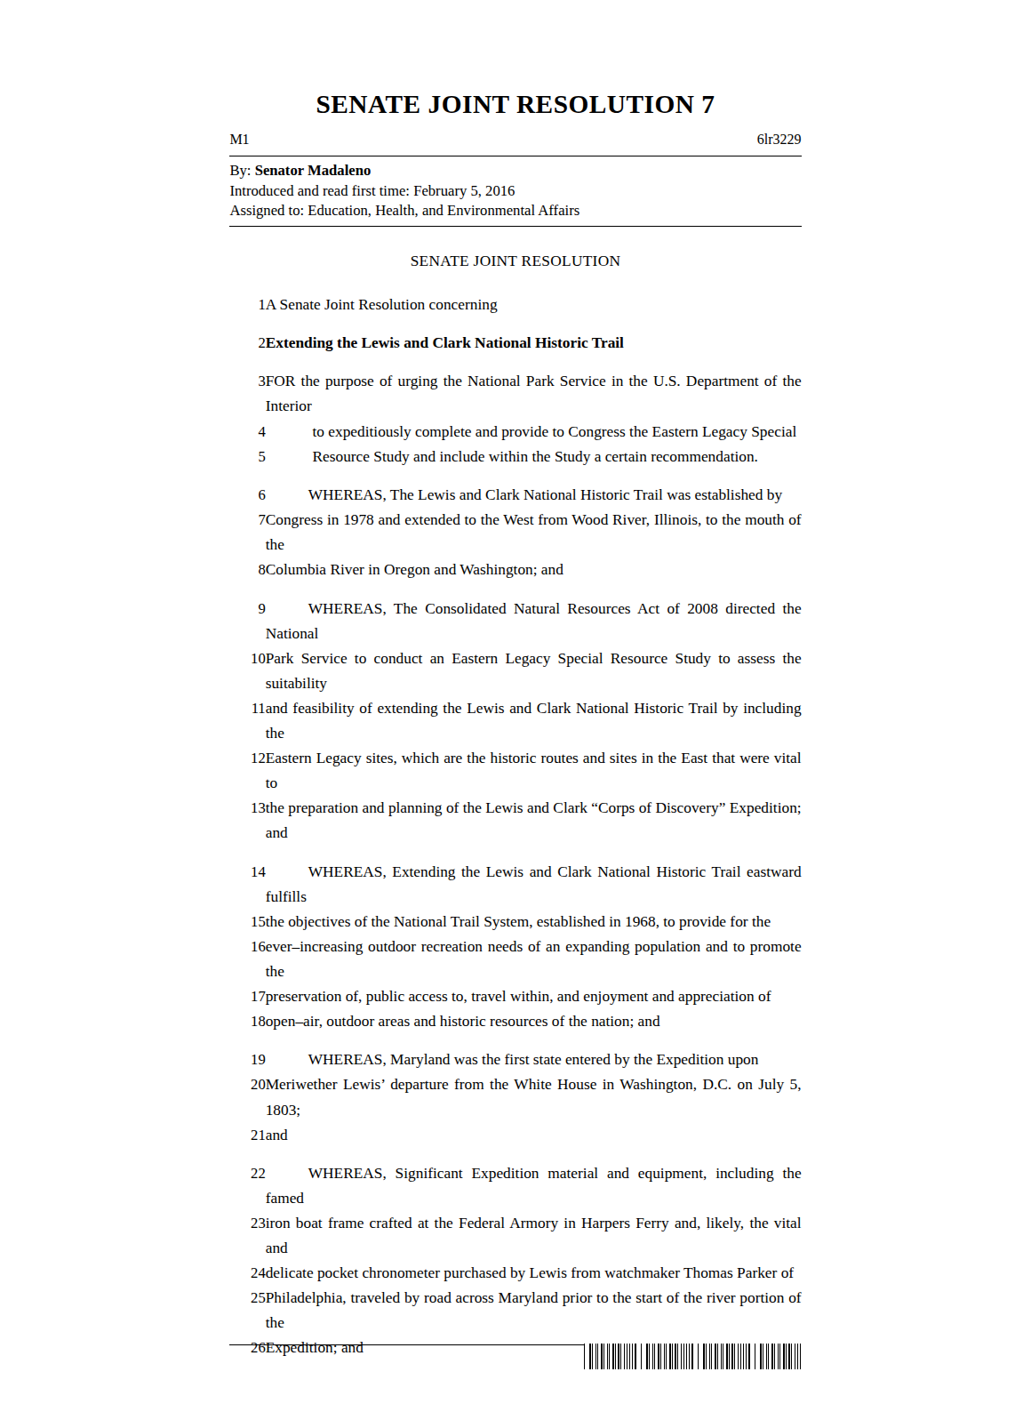SENATE JOINT RESOLUTION 7
M1 6lr3229
By: Senator Madaleno
Introduced and read first time: February 5, 2016
Assigned to: Education, Health, and Environmental Affairs
SENATE JOINT RESOLUTION
| 1 | A Senate Joint Resolution concerning |
| 2 | Extending the Lewis and Clark National Historic Trail |
| 3 | FOR the purpose of urging the National Park Service in the U.S. Department of the Interior |
| 4 | to expeditiously complete and provide to Congress the Eastern Legacy Special |
| 5 | Resource Study and include within the Study a certain recommendation. |
| 6 | WHEREAS, The Lewis and Clark National Historic Trail was established by |
| 7 | Congress in 1978 and extended to the West from Wood River, Illinois, to the mouth of the |
| 8 | Columbia River in Oregon and Washington; and |
| 9 | WHEREAS, The Consolidated Natural Resources Act of 2008 directed the National |
| 10 | Park Service to conduct an Eastern Legacy Special Resource Study to assess the suitability |
| 11 | and feasibility of extending the Lewis and Clark National Historic Trail by including the |
| 12 | Eastern Legacy sites, which are the historic routes and sites in the East that were vital to |
| 13 | the preparation and planning of the Lewis and Clark “Corps of Discovery” Expedition; and |
| 14 | WHEREAS, Extending the Lewis and Clark National Historic Trail eastward fulfills |
| 15 | the objectives of the National Trail System, established in 1968, to provide for the |
| 16 | ever–increasing outdoor recreation needs of an expanding population and to promote the |
| 17 | preservation of, public access to, travel within, and enjoyment and appreciation of |
| 18 | open–air, outdoor areas and historic resources of the nation; and |
| 19 | WHEREAS, Maryland was the first state entered by the Expedition upon |
| 20 | Meriwether Lewis’ departure from the White House in Washington, D.C. on July 5, 1803; |
| 21 | and |
| 22 | WHEREAS, Significant Expedition material and equipment, including the famed |
| 23 | iron boat frame crafted at the Federal Armory in Harpers Ferry and, likely, the vital and |
| 24 | delicate pocket chronometer purchased by Lewis from watchmaker Thomas Parker of |
| 25 | Philadelphia, traveled by road across Maryland prior to the start of the river portion of the |
| 26 | Expedition; and |